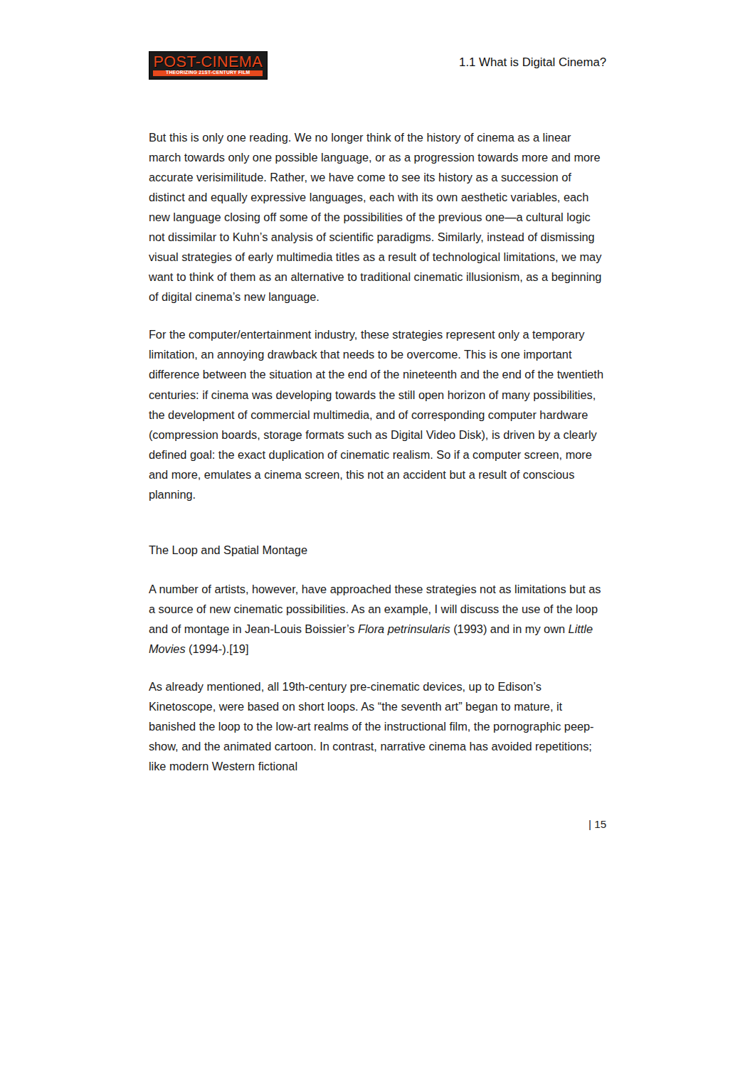Post-Cinema Theorizing 21st-Century Film
1.1 What is Digital Cinema?
But this is only one reading. We no longer think of the history of cinema as a linear march towards only one possible language, or as a progression towards more and more accurate verisimilitude. Rather, we have come to see its history as a succession of distinct and equally expressive languages, each with its own aesthetic variables, each new language closing off some of the possibilities of the previous one—a cultural logic not dissimilar to Kuhn’s analysis of scientific paradigms. Similarly, instead of dismissing visual strategies of early multimedia titles as a result of technological limitations, we may want to think of them as an alternative to traditional cinematic illusionism, as a beginning of digital cinema’s new language.
For the computer/entertainment industry, these strategies represent only a temporary limitation, an annoying drawback that needs to be overcome. This is one important difference between the situation at the end of the nineteenth and the end of the twentieth centuries: if cinema was developing towards the still open horizon of many possibilities, the development of commercial multimedia, and of corresponding computer hardware (compression boards, storage formats such as Digital Video Disk), is driven by a clearly defined goal: the exact duplication of cinematic realism. So if a computer screen, more and more, emulates a cinema screen, this not an accident but a result of conscious planning.
The Loop and Spatial Montage
A number of artists, however, have approached these strategies not as limitations but as a source of new cinematic possibilities. As an example, I will discuss the use of the loop and of montage in Jean-Louis Boissier’s Flora petrinsularis (1993) and in my own Little Movies (1994-).[19]
As already mentioned, all 19th-century pre-cinematic devices, up to Edison’s Kinetoscope, were based on short loops. As “the seventh art” began to mature, it banished the loop to the low-art realms of the instructional film, the pornographic peep-show, and the animated cartoon. In contrast, narrative cinema has avoided repetitions; like modern Western fictional
| 15